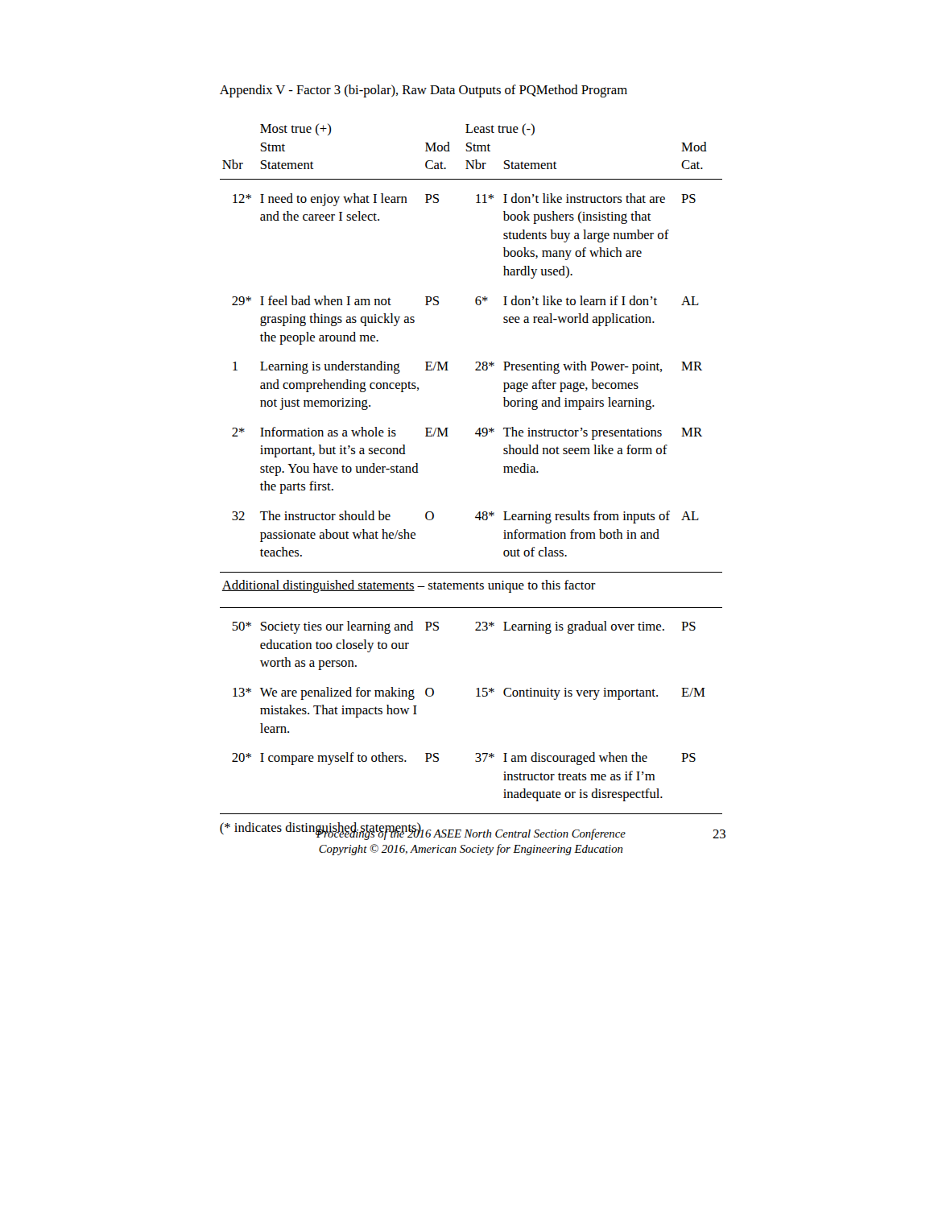Appendix V - Factor 3 (bi-polar), Raw Data Outputs of PQMethod Program
| | Most true (+) | | Least true (-) | |
| | Stmt | Mod | Stmt | | Mod |
| Nbr | Statement | Cat. | Nbr | Statement | Cat. |
| 12* | I need to enjoy what I learn and the career I select. | PS | 11* | I don’t like instructors that are book pushers (insisting that students buy a large number of books, many of which are hardly used). | PS |
| 29* | I feel bad when I am not grasping things as quickly as the people around me. | PS | 6* | I don’t like to learn if I don’t see a real-world application. | AL |
| 1 | Learning is understanding and comprehending concepts, not just memorizing. | E/M | 28* | Presenting with Power- point, page after page, becomes boring and impairs learning. | MR |
| 2* | Information as a whole is important, but it’s a second step. You have to under-stand the parts first. | E/M | 49* | The instructor’s presentations should not seem like a form of media. | MR |
| 32 | The instructor should be passionate about what he/she teaches. | O | 48* | Learning results from inputs of information from both in and out of class. | AL |
| Additional distinguished statements – statements unique to this factor |
| 50* | Society ties our learning and education too closely to our worth as a person. | PS | 23* | Learning is gradual over time. | PS |
| 13* | We are penalized for making mistakes. That impacts how I learn. | O | 15* | Continuity is very important. | E/M |
| 20* | I compare myself to others. | PS | 37* | I am discouraged when the instructor treats me as if I’m inadequate or is disrespectful. | PS |
(* indicates distinguished statements)
Proceedings of the 2016 ASEE North Central Section Conference
Copyright © 2016, American Society for Engineering Education
23